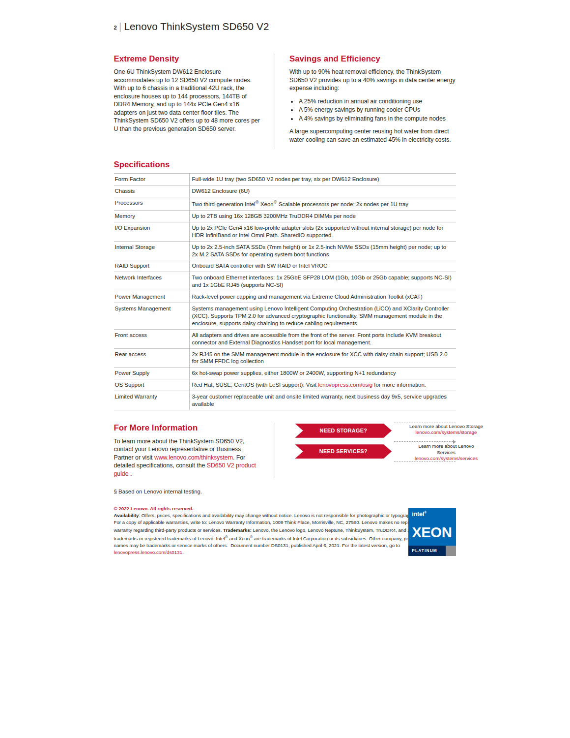2|Lenovo ThinkSystem SD650 V2
Extreme Density
One 6U ThinkSystem DW612 Enclosure accommodates up to 12 SD650 V2 compute nodes. With up to 6 chassis in a traditional 42U rack, the enclosure houses up to 144 processors, 144TB of DDR4 Memory, and up to 144x PCIe Gen4 x16 adapters on just two data center floor tiles. The ThinkSystem SD650 V2 offers up to 48 more cores per U than the previous generation SD650 server.
Savings and Efficiency
With up to 90% heat removal efficiency, the ThinkSystem SD650 V2 provides up to a 40% savings in data center energy expense including:
A 25% reduction in annual air conditioning use
A 5% energy savings by running cooler CPUs
A 4% savings by eliminating fans in the compute nodes
A large supercomputing center reusing hot water from direct water cooling can save an estimated 45% in electricity costs.
Specifications
| Form Factor | Full-wide 1U tray (two SD650 V2 nodes per tray, six per DW612 Enclosure) |
| Chassis | DW612 Enclosure (6U) |
| Processors | Two third-generation Intel ® Xeon ® Scalable processors per node; 2x nodes per 1U tray |
| Memory | Up to 2TB using 16x 128GB 3200MHz TruDDR4 DIMMs per node |
| I/O Expansion | Up to 2x PCIe Gen4 x16 low-profile adapter slots (2x supported without internal storage) per node for HDR InfiniBand or Intel Omni Path. SharedIO supported. |
| Internal Storage | Up to 2x 2.5-inch SATA SSDs (7mm height) or 1x 2.5-inch NVMe SSDs (15mm height) per node; up to 2x M.2 SATA SSDs for operating system boot functions |
| RAID Support | Onboard SATA controller with SW RAID or Intel VROC |
| Network Interfaces | Two onboard Ethernet interfaces: 1x 25GbE SFP28 LOM (1Gb, 10Gb or 25Gb capable; supports NC-SI) and 1x 1GbE RJ45 (supports NC-SI) |
| Power Management | Rack-level power capping and management via Extreme Cloud Administration Toolkit (xCAT) |
| Systems Management | Systems management using Lenovo Intelligent Computing Orchestration (LiCO) and XClarity Controller (XCC). Supports TPM 2.0 for advanced cryptographic functionality. SMM management module in the enclosure, supports daisy chaining to reduce cabling requirements |
| Front access | All adapters and drives are accessible from the front of the server. Front ports include KVM breakout connector and External Diagnostics Handset port for local management. |
| Rear access | 2x RJ45 on the SMM management module in the enclosure for XCC with daisy chain support; USB 2.0 for SMM FFDC log collection |
| Power Supply | 6x hot-swap power supplies, either 1800W or 2400W, supporting N+1 redundancy |
| OS Support | Red Hat, SUSE, CentOS (with LeSI support); Visit lenovopress.com/osig for more information. |
| Limited Warranty | 3-year customer replaceable unit and onsite limited warranty, next business day 9x5, service upgrades available |
For More Information
To learn more about the ThinkSystem SD650 V2, contact your Lenovo representative or Business Partner or visit www.lenovo.com/thinksystem. For detailed specifications, consult the SD650 V2 product guide .
NEED STORAGE?
NEED SERVICES?
Learn more about Lenovo Storage
lenovo.com/systems/storage
Learn more about Lenovo
Services
lenovo.com/systems/services
§ Based on Lenovo internal testing.
© 2022 Lenovo. All rights reserved.
Availability: Offers, prices, specifications and availability may change without notice. Lenovo is not responsible for photographic or typographic errors. Warranty: For a copy of applicable warranties, write to: Lenovo Warranty Information, 1009 Think Place, Morrisville, NC, 27560. Lenovo makes no representation or warranty regarding third-party products or services. Trademarks: Lenovo, the Lenovo logo, Lenovo Neptune, ThinkSystem, TruDDR4, and XClarity® are trademarks or registered trademarks of Lenovo. Intel® and Xeon® are trademarks of Intel Corporation or its subsidiaries. Other company, product, or service names may be trademarks or service marks of others. Document number DS0131, published April 6, 2021. For the latest version, go to lenovopress.lenovo.com/ds0131.
intel®
XEON
PLATINUM